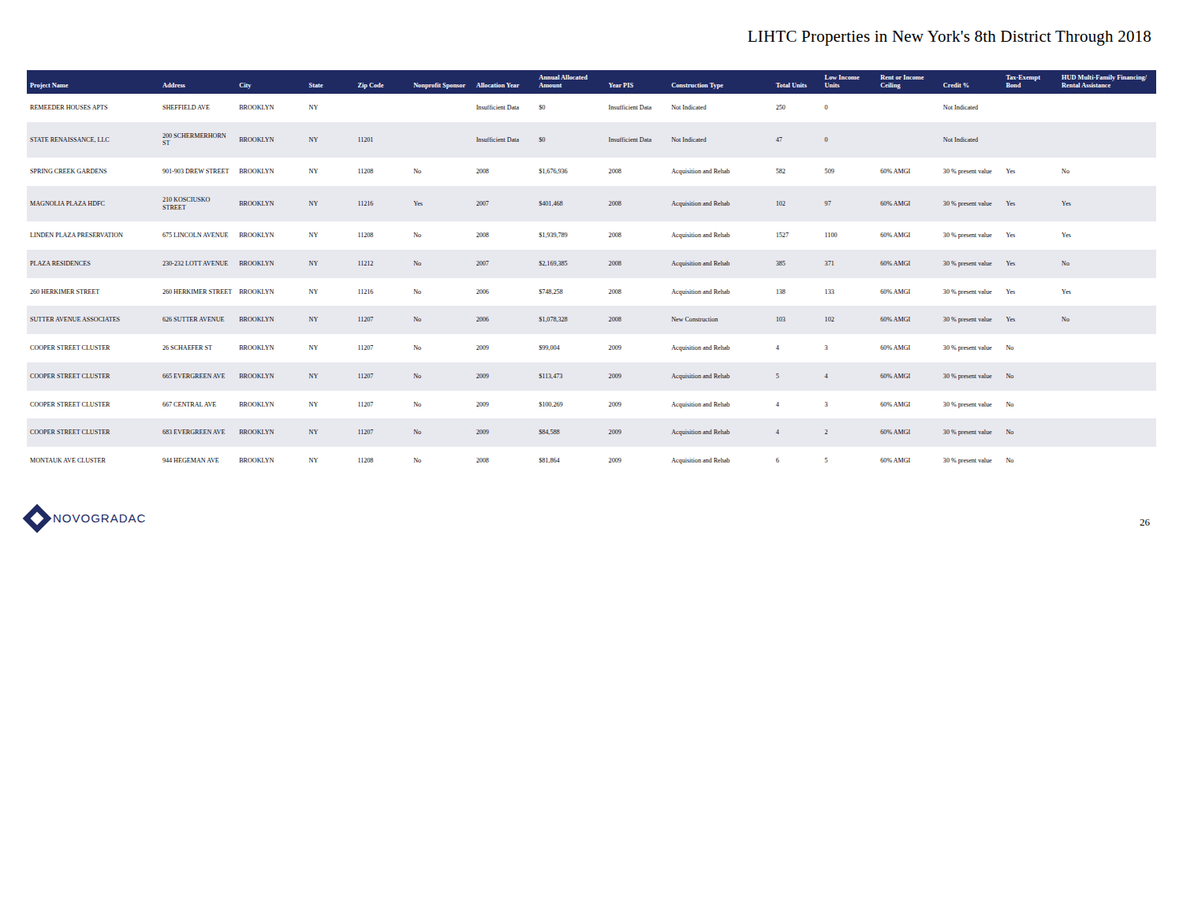LIHTC Properties in New York's 8th District Through 2018
| Project Name | Address | City | State | Zip Code | Nonprofit Sponsor | Allocation Year | Annual Allocated Amount | Year PIS | Construction Type | Total Units | Low Income Units | Rent or Income Ceiling | Credit % | Tax-Exempt Bond | HUD Multi-Family Financing/ Rental Assistance |
| --- | --- | --- | --- | --- | --- | --- | --- | --- | --- | --- | --- | --- | --- | --- | --- |
| REMEEDER HOUSES APTS | SHEFFIELD AVE | BROOKLYN | NY | | | Insufficient Data | $0 | Insufficient Data | Not Indicated | 250 | 0 | | Not Indicated | | |
| STATE RENAISSANCE, LLC | 200 SCHERMERHORN ST | BROOKLYN | NY | 11201 | | Insufficient Data | $0 | Insufficient Data | Not Indicated | 47 | 0 | | Not Indicated | | |
| SPRING CREEK GARDENS | 901-903 DREW STREET | BROOKLYN | NY | 11208 | No | 2008 | $1,676,936 | 2008 | Acquisition and Rehab | 582 | 509 | 60% AMGI | 30 % present value | Yes | No |
| MAGNOLIA PLAZA HDFC | 210 KOSCIUSKO STREET | BROOKLYN | NY | 11216 | Yes | 2007 | $401,468 | 2008 | Acquisition and Rehab | 102 | 97 | 60% AMGI | 30 % present value | Yes | Yes |
| LINDEN PLAZA PRESERVATION | 675 LINCOLN AVENUE | BROOKLYN | NY | 11208 | No | 2008 | $1,939,789 | 2008 | Acquisition and Rehab | 1527 | 1100 | 60% AMGI | 30 % present value | Yes | Yes |
| PLAZA RESIDENCES | 230-232 LOTT AVENUE | BROOKLYN | NY | 11212 | No | 2007 | $2,169,385 | 2008 | Acquisition and Rehab | 385 | 371 | 60% AMGI | 30 % present value | Yes | No |
| 260 HERKIMER STREET | 260 HERKIMER STREET | BROOKLYN | NY | 11216 | No | 2006 | $748,258 | 2008 | Acquisition and Rehab | 138 | 133 | 60% AMGI | 30 % present value | Yes | Yes |
| SUTTER AVENUE ASSOCIATES | 626 SUTTER AVENUE | BROOKLYN | NY | 11207 | No | 2006 | $1,078,328 | 2008 | New Construction | 103 | 102 | 60% AMGI | 30 % present value | Yes | No |
| COOPER STREET CLUSTER | 26 SCHAEFER ST | BROOKLYN | NY | 11207 | No | 2009 | $99,004 | 2009 | Acquisition and Rehab | 4 | 3 | 60% AMGI | 30 % present value | No | |
| COOPER STREET CLUSTER | 665 EVERGREEN AVE | BROOKLYN | NY | 11207 | No | 2009 | $113,473 | 2009 | Acquisition and Rehab | 5 | 4 | 60% AMGI | 30 % present value | No | |
| COOPER STREET CLUSTER | 667 CENTRAL AVE | BROOKLYN | NY | 11207 | No | 2009 | $100,269 | 2009 | Acquisition and Rehab | 4 | 3 | 60% AMGI | 30 % present value | No | |
| COOPER STREET CLUSTER | 683 EVERGREEN AVE | BROOKLYN | NY | 11207 | No | 2009 | $84,588 | 2009 | Acquisition and Rehab | 4 | 2 | 60% AMGI | 30 % present value | No | |
| MONTAUK AVE CLUSTER | 944 HEGEMAN AVE | BROOKLYN | NY | 11208 | No | 2008 | $81,864 | 2009 | Acquisition and Rehab | 6 | 5 | 60% AMGI | 30 % present value | No | |
NOVOGRADAC
26